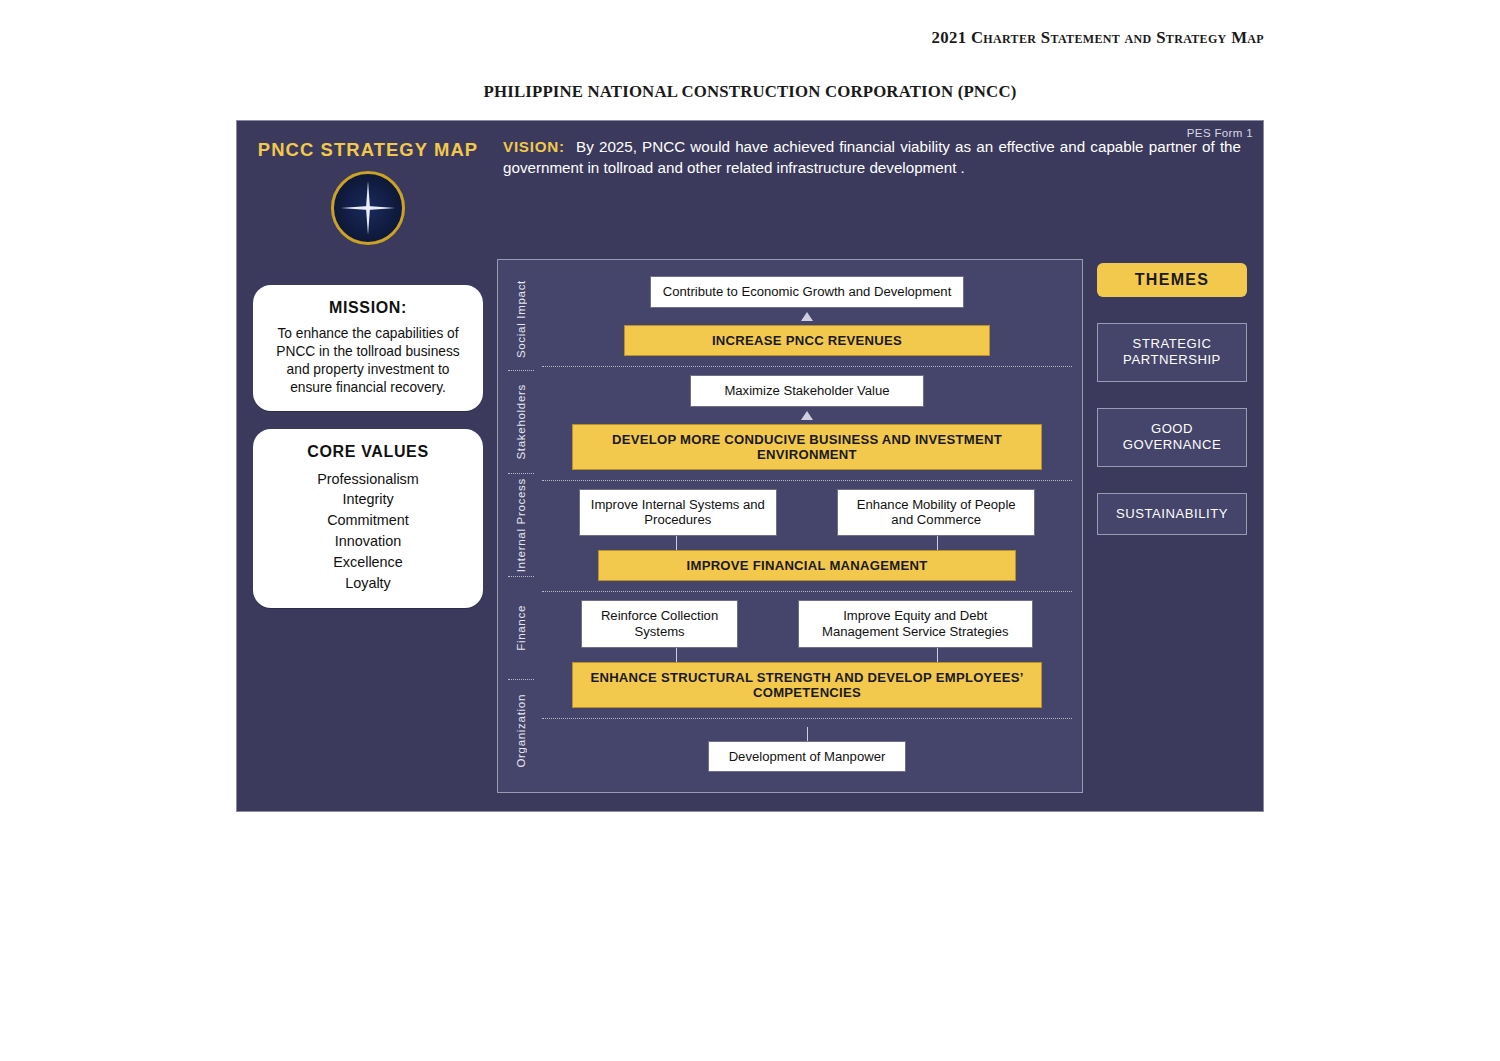2021 Charter Statement and Strategy Map
PHILIPPINE NATIONAL CONSTRUCTION CORPORATION (PNCC)
PES Form 1
PNCC STRATEGY MAP
VISION: By 2025, PNCC would have achieved financial viability as an effective and capable partner of the government in tollroad and other related infrastructure development .
MISSION:
To enhance the capabilities of PNCC in the tollroad business and property investment to ensure financial recovery.
CORE VALUES
Professionalism
Integrity
Commitment
Innovation
Excellence
Loyalty
Social Impact
Stakeholders
Internal Process
Finance
Organization
Contribute to Economic Growth and Development
INCREASE PNCC REVENUES
Maximize Stakeholder Value
DEVELOP MORE CONDUCIVE BUSINESS AND INVESTMENT ENVIRONMENT
Improve Internal Systems and Procedures
Enhance Mobility of People and Commerce
IMPROVE FINANCIAL MANAGEMENT
Reinforce Collection Systems
Improve Equity and Debt Management Service Strategies
ENHANCE STRUCTURAL STRENGTH AND DEVELOP EMPLOYEES’ COMPETENCIES
Development of Manpower
THEMES
STRATEGIC PARTNERSHIP
GOOD GOVERNANCE
SUSTAINABILITY